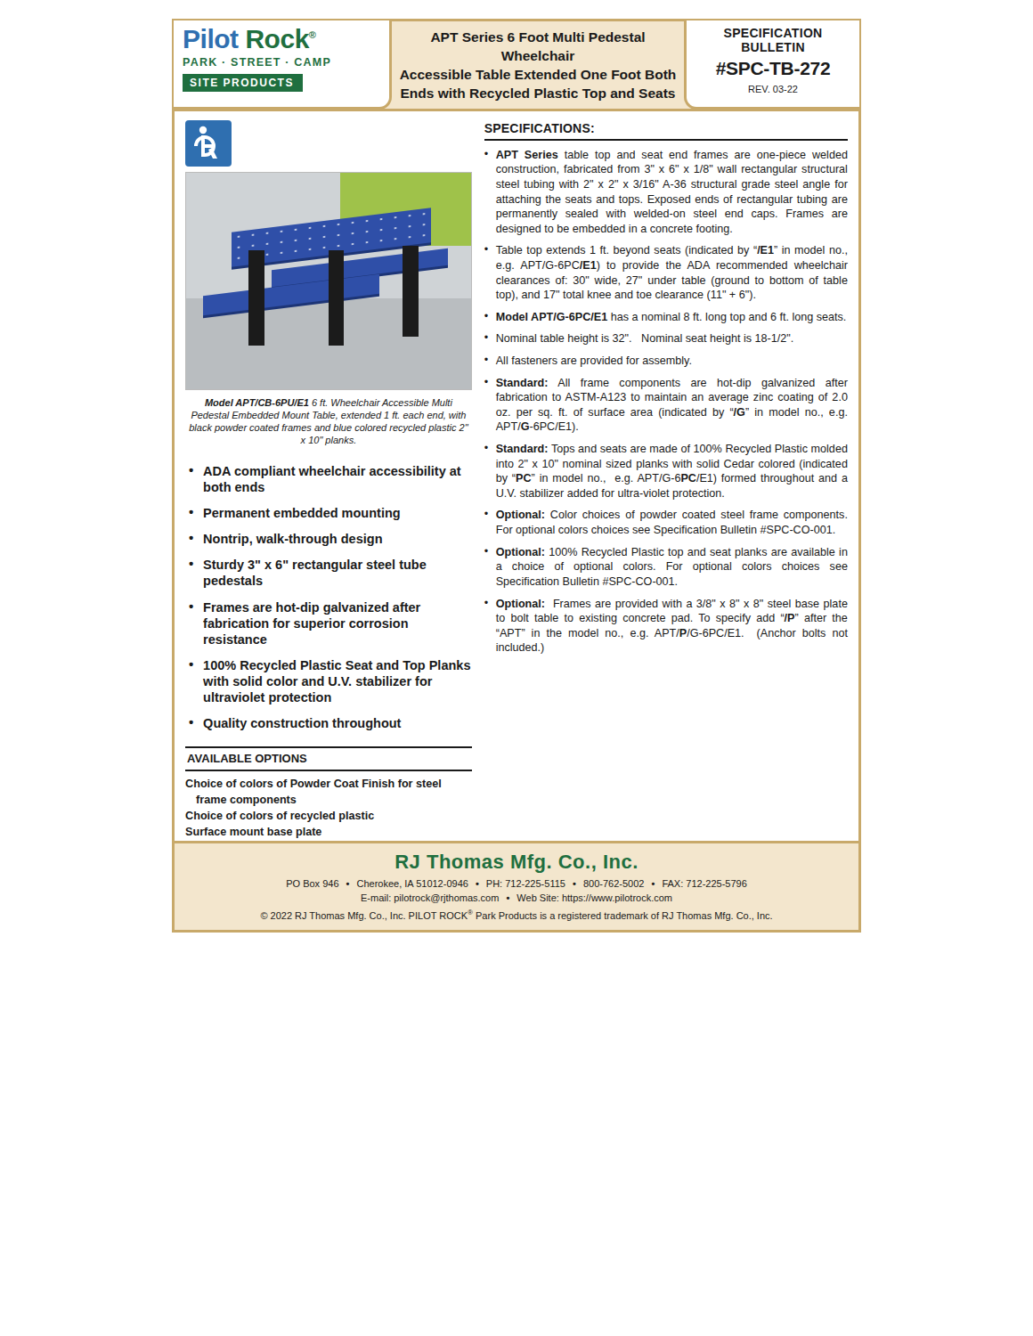Pilot Rock®
PARK · STREET · CAMP
SITE PRODUCTS
APT Series 6 Foot Multi Pedestal Wheelchair
Accessible Table Extended One Foot Both
Ends with Recycled Plastic Top and Seats
SPECIFICATION
BULLETIN
#SPC-TB-272
REV. 03-22
Model APT/CB-6PU/E1 6 ft. Wheelchair Accessible Multi Pedestal Embedded Mount Table, extended 1 ft. each end, with black powder coated frames and blue colored recycled plastic 2" x 10" planks.
ADA compliant wheelchair accessibility at both ends
Permanent embedded mounting
Nontrip, walk-through design
Sturdy 3" x 6" rectangular steel tube pedestals
Frames are hot-dip galvanized after fabrication for superior corrosion resistance
100% Recycled Plastic Seat and Top Planks with solid color and U.V. stabilizer for ultraviolet protection
Quality construction throughout
SPECIFICATIONS:
APT Series table top and seat end frames are one-piece welded construction, fabricated from 3" x 6" x 1/8" wall rectangular structural steel tubing with 2" x 2" x 3/16" A-36 structural grade steel angle for attaching the seats and tops. Exposed ends of rectangular tubing are permanently sealed with welded-on steel end caps. Frames are designed to be embedded in a concrete footing.
Table top extends 1 ft. beyond seats (indicated by “/E1” in model no., e.g. APT/G-6PC/E1) to provide the ADA recommended wheelchair clearances of: 30" wide, 27" under table (ground to bottom of table top), and 17" total knee and toe clearance (11" + 6").
Model APT/G-6PC/E1 has a nominal 8 ft. long top and 6 ft. long seats.
Nominal table height is 32". Nominal seat height is 18-1/2".
All fasteners are provided for assembly.
Standard: All frame components are hot-dip galvanized after fabrication to ASTM-A123 to maintain an average zinc coating of 2.0 oz. per sq. ft. of surface area (indicated by “/G” in model no., e.g. APT/G-6PC/E1).
Standard: Tops and seats are made of 100% Recycled Plastic molded into 2" x 10" nominal sized planks with solid Cedar colored (indicated by “PC” in model no., e.g. APT/G-6PC/E1) formed throughout and a U.V. stabilizer added for ultra-violet protection.
Optional: Color choices of powder coated steel frame components. For optional colors choices see Specification Bulletin #SPC-CO-001.
Optional: 100% Recycled Plastic top and seat planks are available in a choice of optional colors. For optional colors choices see Specification Bulletin #SPC-CO-001.
Optional: Frames are provided with a 3/8" x 8" x 8" steel base plate to bolt table to existing concrete pad. To specify add “/P” after the “APT” in the model no., e.g. APT/P/G-6PC/E1. (Anchor bolts not included.)
AVAILABLE OPTIONS
Choice of colors of Powder Coat Finish for steel
frame components
Choice of colors of recycled plastic
Surface mount base plate
RJ Thomas Mfg. Co., Inc.
PO Box 946 • Cherokee, IA 51012-0946 • PH: 712-225-5115 • 800-762-5002 • FAX: 712-225-5796
E-mail: pilotrock@rjthomas.com • Web Site: https://www.pilotrock.com
© 2022 RJ Thomas Mfg. Co., Inc. PILOT ROCK® Park Products is a registered trademark of RJ Thomas Mfg. Co., Inc.